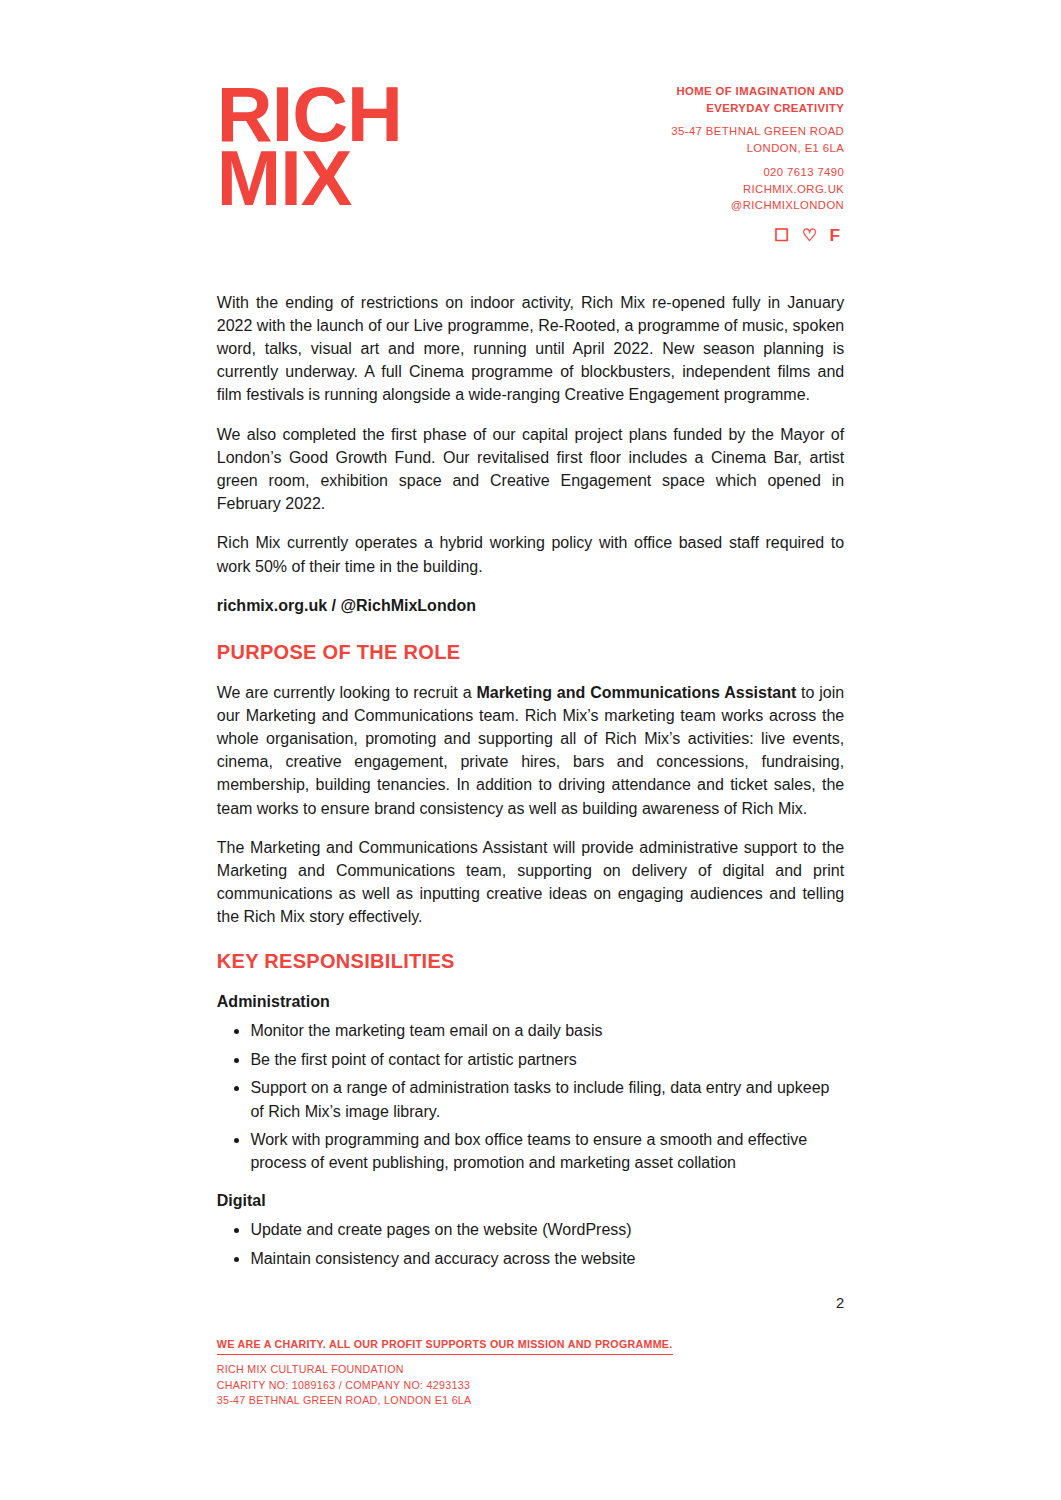Rich Mix
Home of imagination and
everyday creativity
35-47 Bethnal Green Road
London, E1 6LA
020 7613 7490
richmix.org.uk
@richmixlondon
☐ ♡ f
With the ending of restrictions on indoor activity, Rich Mix re-opened fully in January 2022 with the launch of our Live programme, Re-Rooted, a programme of music, spoken word, talks, visual art and more, running until April 2022. New season planning is currently underway. A full Cinema programme of blockbusters, independent films and film festivals is running alongside a wide-ranging Creative Engagement programme.
We also completed the first phase of our capital project plans funded by the Mayor of London’s Good Growth Fund. Our revitalised first floor includes a Cinema Bar, artist green room, exhibition space and Creative Engagement space which opened in February 2022.
Rich Mix currently operates a hybrid working policy with office based staff required to work 50% of their time in the building.
richmix.org.uk / @RichMixLondon
Purpose of the role
We are currently looking to recruit a Marketing and Communications Assistant to join our Marketing and Communications team. Rich Mix’s marketing team works across the whole organisation, promoting and supporting all of Rich Mix’s activities: live events, cinema, creative engagement, private hires, bars and concessions, fundraising, membership, building tenancies. In addition to driving attendance and ticket sales, the team works to ensure brand consistency as well as building awareness of Rich Mix.
The Marketing and Communications Assistant will provide administrative support to the Marketing and Communications team, supporting on delivery of digital and print communications as well as inputting creative ideas on engaging audiences and telling the Rich Mix story effectively.
Key responsibilities
Administration
Monitor the marketing team email on a daily basis
Be the first point of contact for artistic partners
Support on a range of administration tasks to include filing, data entry and upkeep of Rich Mix’s image library.
Work with programming and box office teams to ensure a smooth and effective process of event publishing, promotion and marketing asset collation
Digital
Update and create pages on the website (WordPress)
Maintain consistency and accuracy across the website
2
We are a charity. All our profit supports our mission and programme.
Rich Mix Cultural Foundation
Charity no: 1089163 / Company no: 4293133
35-47 Bethnal Green Road, London E1 6LA